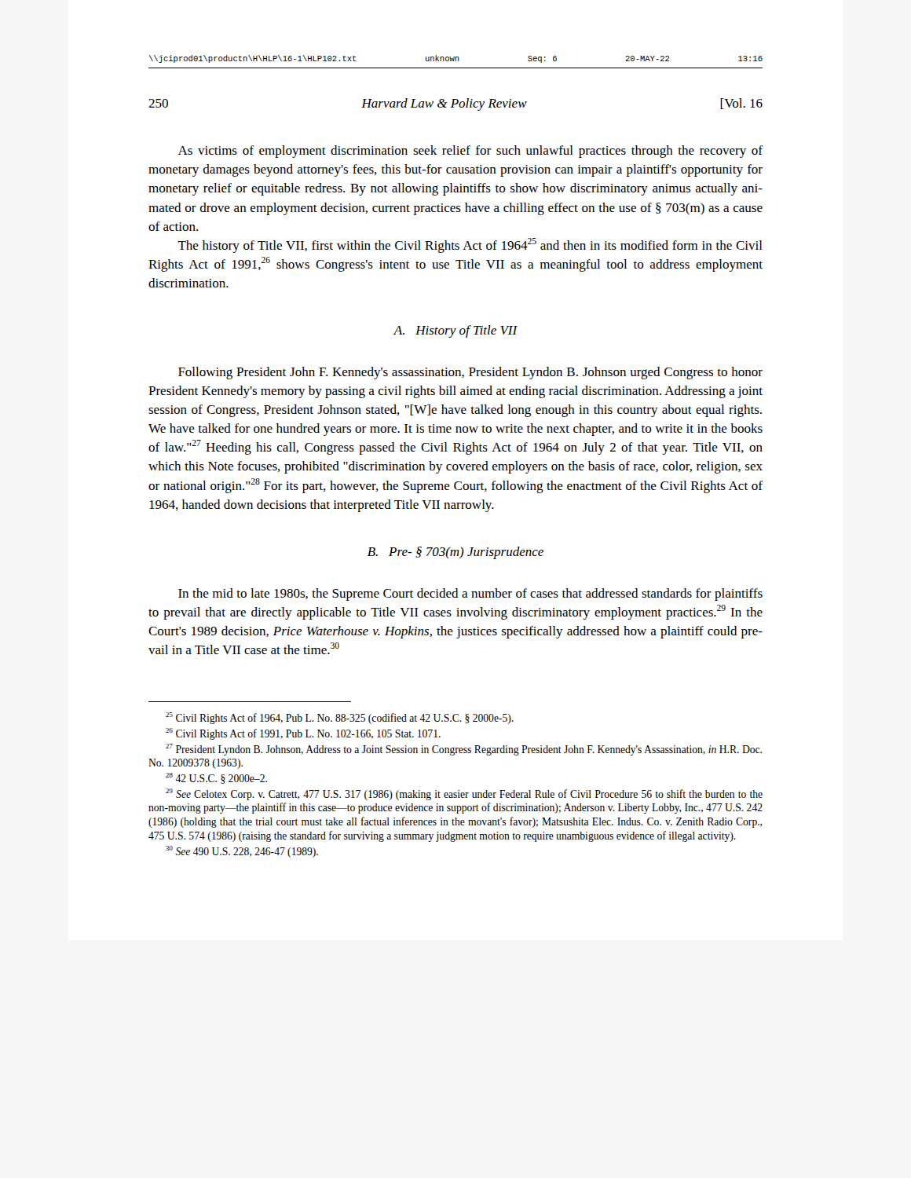\\jciprod01\productn\H\HLP\16-1\HLP102.txt unknown Seq: 6 20-MAY-22 13:16
250 Harvard Law & Policy Review [Vol. 16
As victims of employment discrimination seek relief for such unlawful practices through the recovery of monetary damages beyond attorney's fees, this but-for causation provision can impair a plaintiff's opportunity for monetary relief or equitable redress. By not allowing plaintiffs to show how discriminatory animus actually animated or drove an employment decision, current practices have a chilling effect on the use of § 703(m) as a cause of action.
The history of Title VII, first within the Civil Rights Act of 196425 and then in its modified form in the Civil Rights Act of 1991,26 shows Congress's intent to use Title VII as a meaningful tool to address employment discrimination.
A. History of Title VII
Following President John F. Kennedy's assassination, President Lyndon B. Johnson urged Congress to honor President Kennedy's memory by passing a civil rights bill aimed at ending racial discrimination. Addressing a joint session of Congress, President Johnson stated, "[W]e have talked long enough in this country about equal rights. We have talked for one hundred years or more. It is time now to write the next chapter, and to write it in the books of law."27 Heeding his call, Congress passed the Civil Rights Act of 1964 on July 2 of that year. Title VII, on which this Note focuses, prohibited "discrimination by covered employers on the basis of race, color, religion, sex or national origin."28 For its part, however, the Supreme Court, following the enactment of the Civil Rights Act of 1964, handed down decisions that interpreted Title VII narrowly.
B. Pre- § 703(m) Jurisprudence
In the mid to late 1980s, the Supreme Court decided a number of cases that addressed standards for plaintiffs to prevail that are directly applicable to Title VII cases involving discriminatory employment practices.29 In the Court's 1989 decision, Price Waterhouse v. Hopkins, the justices specifically addressed how a plaintiff could prevail in a Title VII case at the time.30
25 Civil Rights Act of 1964, Pub L. No. 88-325 (codified at 42 U.S.C. § 2000e-5).
26 Civil Rights Act of 1991, Pub L. No. 102-166, 105 Stat. 1071.
27 President Lyndon B. Johnson, Address to a Joint Session in Congress Regarding President John F. Kennedy's Assassination, in H.R. Doc. No. 12009378 (1963).
28 42 U.S.C. § 2000e–2.
29 See Celotex Corp. v. Catrett, 477 U.S. 317 (1986) (making it easier under Federal Rule of Civil Procedure 56 to shift the burden to the non-moving party—the plaintiff in this case—to produce evidence in support of discrimination); Anderson v. Liberty Lobby, Inc., 477 U.S. 242 (1986) (holding that the trial court must take all factual inferences in the movant's favor); Matsushita Elec. Indus. Co. v. Zenith Radio Corp., 475 U.S. 574 (1986) (raising the standard for surviving a summary judgment motion to require unambiguous evidence of illegal activity).
30 See 490 U.S. 228, 246-47 (1989).